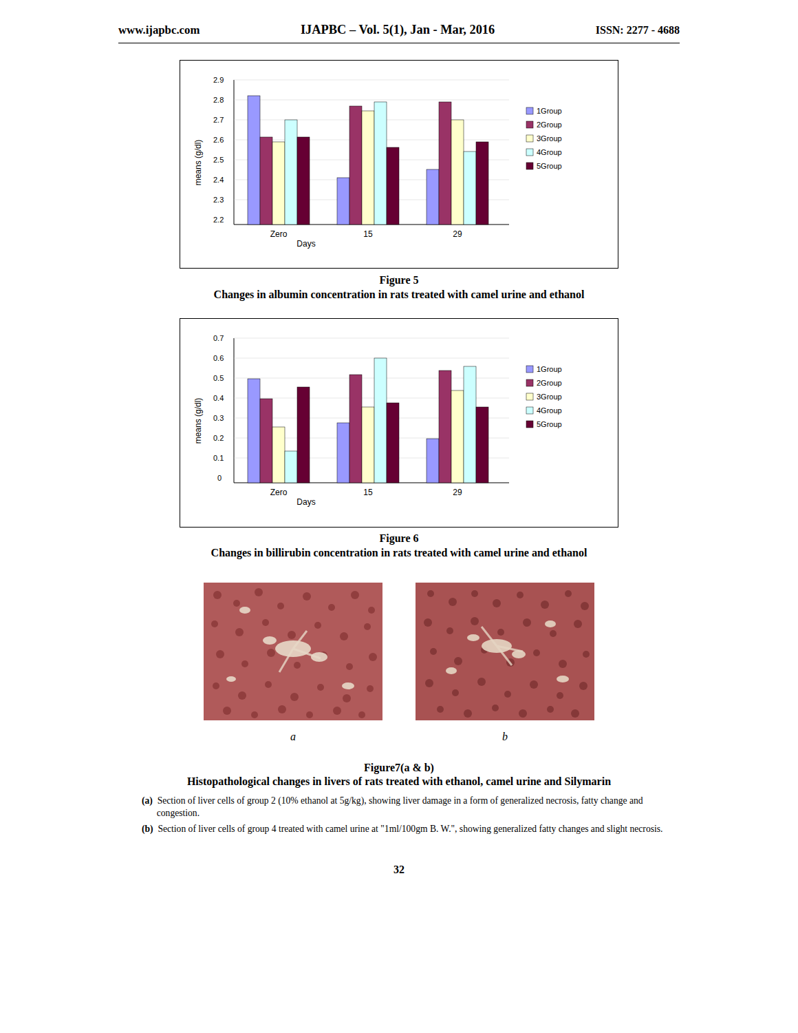www.ijapbc.com IJAPBC – Vol. 5(1), Jan - Mar, 2016 ISSN: 2277 - 4688
2.9 2.8 2.7 2.6 2.5 2.4 2.3 2.2 means (g/dl) Zero 15 29 Days 1Group 2Group 3Group 4Group 5Group
Figure 5 Changes in albumin concentration in rats treated with camel urine and ethanol
0.7 0.6 0.5 0.4 0.3 0.2 0.1 0 means (g/dl) Zero 15 29 Days 1Group 2Group 3Group 4Group 5Group
Figure 6 Changes in billirubin concentration in rats treated with camel urine and ethanol
a
b
Figure7(a & b)
Histopathological changes in livers of rats treated with ethanol, camel urine and Silymarin
Section of liver cells of group 2 (10% ethanol at 5g/kg), showing liver damage in a form of generalized necrosis, fatty change and congestion.
Section of liver cells of group 4 treated with camel urine at "1ml/100gm B. W.", showing generalized fatty changes and slight necrosis.
32